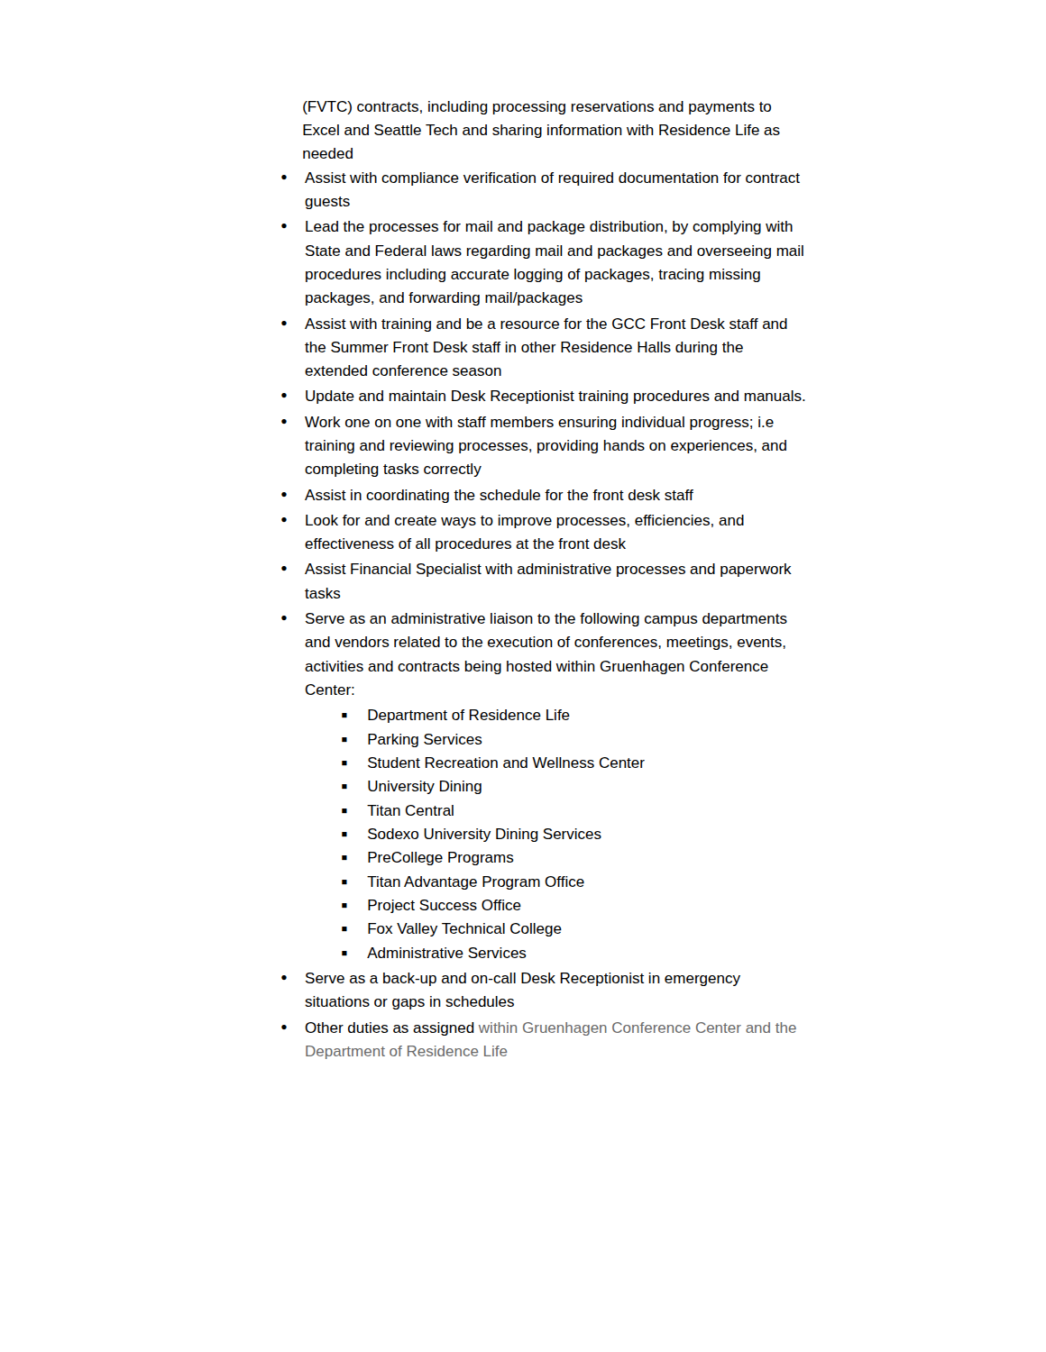(FVTC) contracts, including processing reservations and payments to Excel and Seattle Tech and sharing information with Residence Life as needed
Assist with compliance verification of required documentation for contract guests
Lead the processes for mail and package distribution, by complying with State and Federal laws regarding mail and packages and overseeing mail procedures including accurate logging of packages, tracing missing packages, and forwarding mail/packages
Assist with training and be a resource for the GCC Front Desk staff and the Summer Front Desk staff in other Residence Halls during the extended conference season
Update and maintain Desk Receptionist training procedures and manuals.
Work one on one with staff members ensuring individual progress; i.e training and reviewing processes, providing hands on experiences, and completing tasks correctly
Assist in coordinating the schedule for the front desk staff
Look for and create ways to improve processes, efficiencies, and effectiveness of all procedures at the front desk
Assist Financial Specialist with administrative processes and paperwork tasks
Serve as an administrative liaison to the following campus departments and vendors related to the execution of conferences, meetings, events, activities and contracts being hosted within Gruenhagen Conference Center:
Department of Residence Life
Parking Services
Student Recreation and Wellness Center
University Dining
Titan Central
Sodexo University Dining Services
PreCollege Programs
Titan Advantage Program Office
Project Success Office
Fox Valley Technical College
Administrative Services
Serve as a back-up and on-call Desk Receptionist in emergency situations or gaps in schedules
Other duties as assigned within Gruenhagen Conference Center and the Department of Residence Life